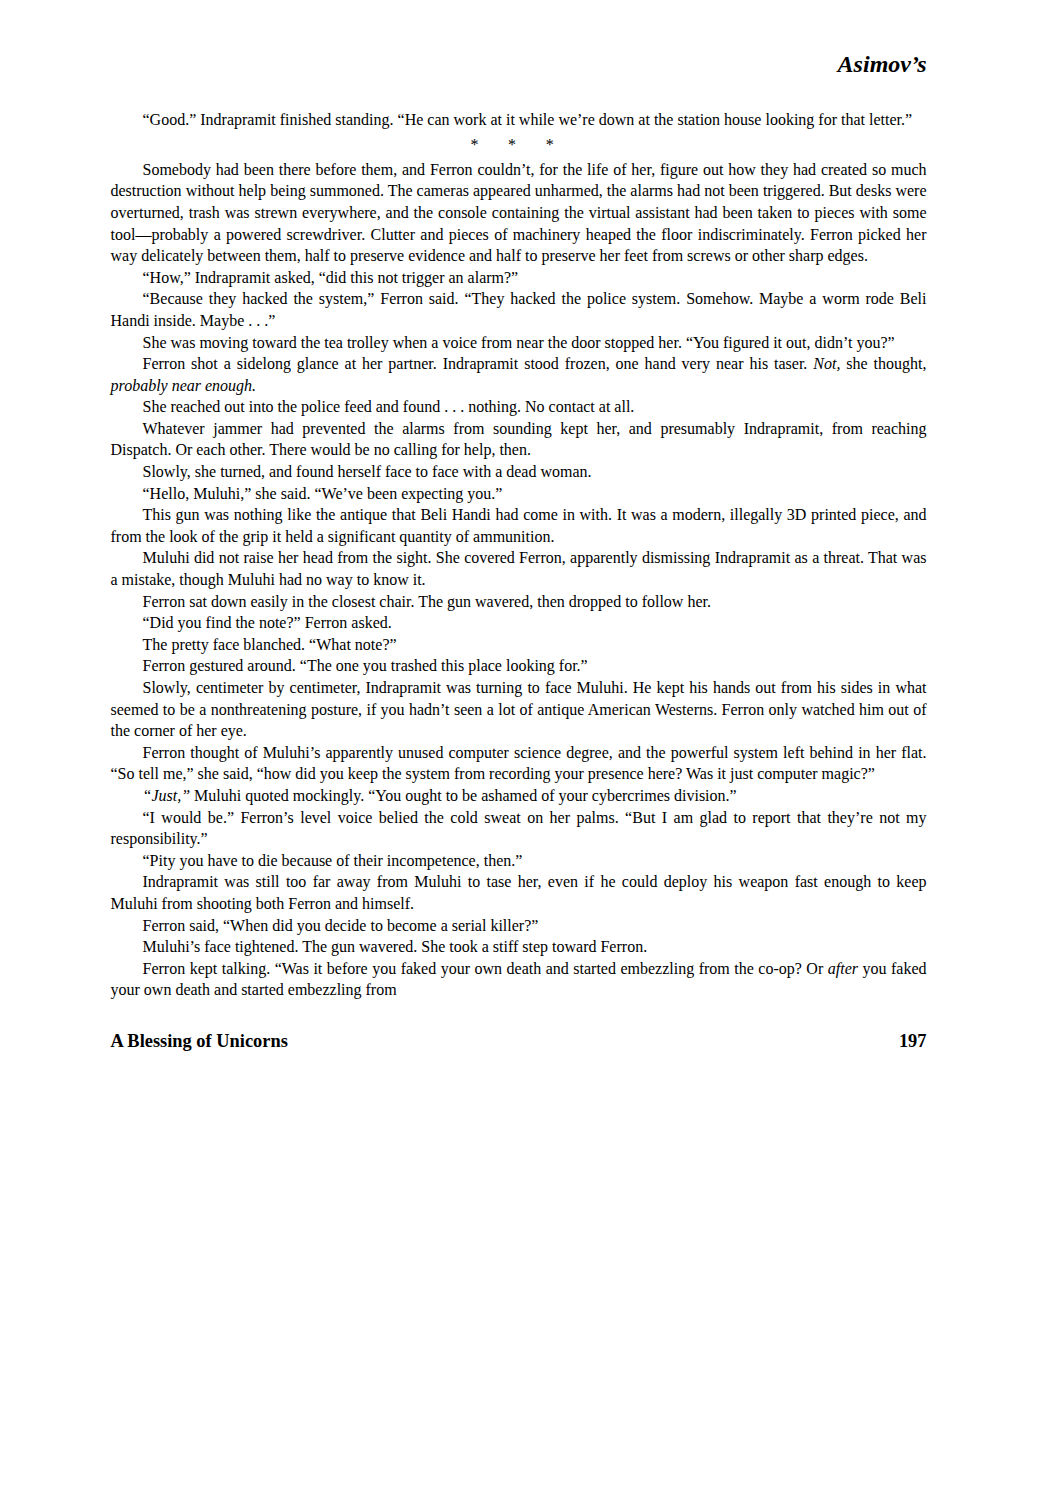Asimov’s
“Good.” Indrapramit finished standing. “He can work at it while we’re down at the station house looking for that letter.”
* * *
Somebody had been there before them, and Ferron couldn’t, for the life of her, figure out how they had created so much destruction without help being summoned. The cameras appeared unharmed, the alarms had not been triggered. But desks were overturned, trash was strewn everywhere, and the console containing the virtual assistant had been taken to pieces with some tool—probably a powered screwdriver. Clutter and pieces of machinery heaped the floor indiscriminately. Ferron picked her way delicately between them, half to preserve evidence and half to preserve her feet from screws or other sharp edges.
“How,” Indrapramit asked, “did this not trigger an alarm?”
“Because they hacked the system,” Ferron said. “They hacked the police system. Somehow. Maybe a worm rode Beli Handi inside. Maybe . . .”
She was moving toward the tea trolley when a voice from near the door stopped her. “You figured it out, didn’t you?”
Ferron shot a sidelong glance at her partner. Indrapramit stood frozen, one hand very near his taser. Not, she thought, probably near enough.
She reached out into the police feed and found . . . nothing. No contact at all.
Whatever jammer had prevented the alarms from sounding kept her, and presumably Indrapramit, from reaching Dispatch. Or each other. There would be no calling for help, then.
Slowly, she turned, and found herself face to face with a dead woman.
“Hello, Muluhi,” she said. “We’ve been expecting you.”
This gun was nothing like the antique that Beli Handi had come in with. It was a modern, illegally 3D printed piece, and from the look of the grip it held a significant quantity of ammunition.
Muluhi did not raise her head from the sight. She covered Ferron, apparently dismissing Indrapramit as a threat. That was a mistake, though Muluhi had no way to know it.
Ferron sat down easily in the closest chair. The gun wavered, then dropped to follow her.
“Did you find the note?” Ferron asked.
The pretty face blanched. “What note?”
Ferron gestured around. “The one you trashed this place looking for.”
Slowly, centimeter by centimeter, Indrapramit was turning to face Muluhi. He kept his hands out from his sides in what seemed to be a nonthreatening posture, if you hadn’t seen a lot of antique American Westerns. Ferron only watched him out of the corner of her eye.
Ferron thought of Muluhi’s apparently unused computer science degree, and the powerful system left behind in her flat. “So tell me,” she said, “how did you keep the system from recording your presence here? Was it just computer magic?”
“Just,” Muluhi quoted mockingly. “You ought to be ashamed of your cybercrimes division.”
“I would be.” Ferron’s level voice belied the cold sweat on her palms. “But I am glad to report that they’re not my responsibility.”
“Pity you have to die because of their incompetence, then.”
Indrapramit was still too far away from Muluhi to tase her, even if he could deploy his weapon fast enough to keep Muluhi from shooting both Ferron and himself.
Ferron said, “When did you decide to become a serial killer?”
Muluhi’s face tightened. The gun wavered. She took a stiff step toward Ferron.
Ferron kept talking. “Was it before you faked your own death and started embezzling from the co-op? Or after you faked your own death and started embezzling from
A Blessing of Unicorns 197